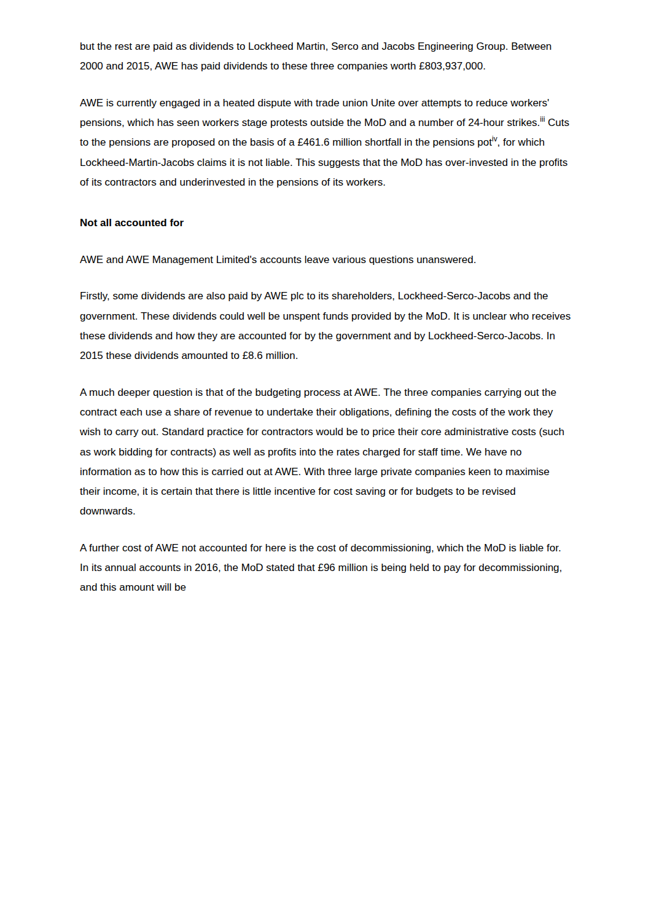but the rest are paid as dividends to Lockheed Martin, Serco and Jacobs Engineering Group. Between 2000 and 2015, AWE has paid dividends to these three companies worth £803,937,000.
AWE is currently engaged in a heated dispute with trade union Unite over attempts to reduce workers' pensions, which has seen workers stage protests outside the MoD and a number of 24-hour strikes.iii Cuts to the pensions are proposed on the basis of a £461.6 million shortfall in the pensions potiv, for which Lockheed-Martin-Jacobs claims it is not liable. This suggests that the MoD has over-invested in the profits of its contractors and underinvested in the pensions of its workers.
Not all accounted for
AWE and AWE Management Limited's accounts leave various questions unanswered.
Firstly, some dividends are also paid by AWE plc to its shareholders, Lockheed-Serco-Jacobs and the government. These dividends could well be unspent funds provided by the MoD. It is unclear who receives these dividends and how they are accounted for by the government and by Lockheed-Serco-Jacobs. In 2015 these dividends amounted to £8.6 million.
A much deeper question is that of the budgeting process at AWE. The three companies carrying out the contract each use a share of revenue to undertake their obligations, defining the costs of the work they wish to carry out. Standard practice for contractors would be to price their core administrative costs (such as work bidding for contracts) as well as profits into the rates charged for staff time. We have no information as to how this is carried out at AWE. With three large private companies keen to maximise their income, it is certain that there is little incentive for cost saving or for budgets to be revised downwards.
A further cost of AWE not accounted for here is the cost of decommissioning, which the MoD is liable for. In its annual accounts in 2016, the MoD stated that £96 million is being held to pay for decommissioning, and this amount will be